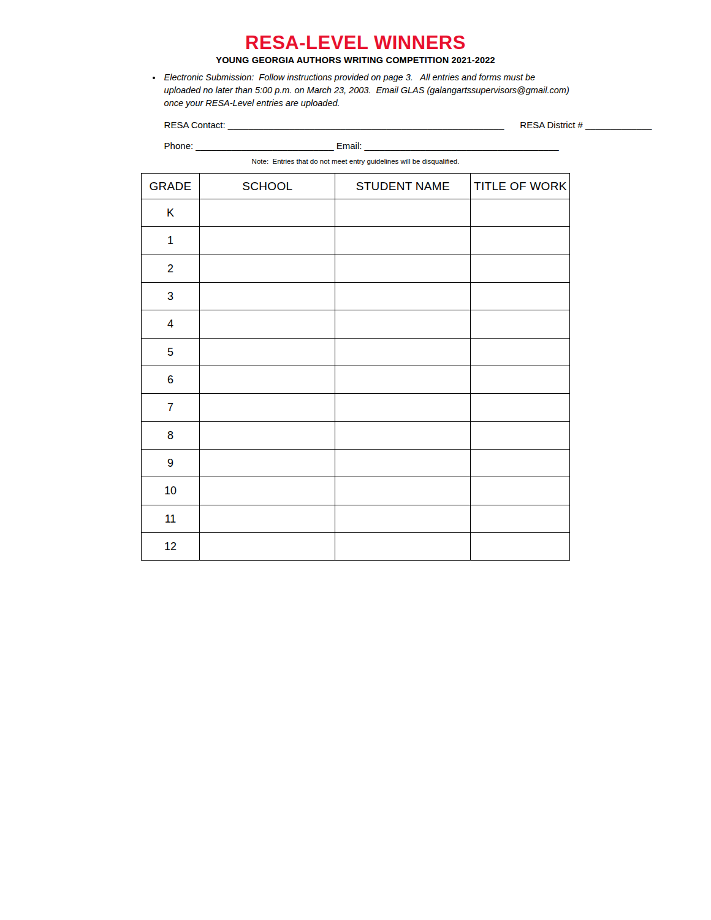RESA-LEVEL WINNERS
YOUNG GEORGIA AUTHORS WRITING COMPETITION 2021-2022
Electronic Submission: Follow instructions provided on page 3. All entries and forms must be uploaded no later than 5:00 p.m. on March 23, 2003. Email GLAS (galangartssupervisors@gmail.com) once your RESA-Level entries are uploaded.
RESA Contact: ______________________________________________________ RESA District # _____________
Phone: ___________________________ Email: ______________________________________
Note: Entries that do not meet entry guidelines will be disqualified.
| GRADE | SCHOOL | STUDENT NAME | TITLE OF WORK |
| --- | --- | --- | --- |
| K | | | |
| 1 | | | |
| 2 | | | |
| 3 | | | |
| 4 | | | |
| 5 | | | |
| 6 | | | |
| 7 | | | |
| 8 | | | |
| 9 | | | |
| 10 | | | |
| 11 | | | |
| 12 | | | |